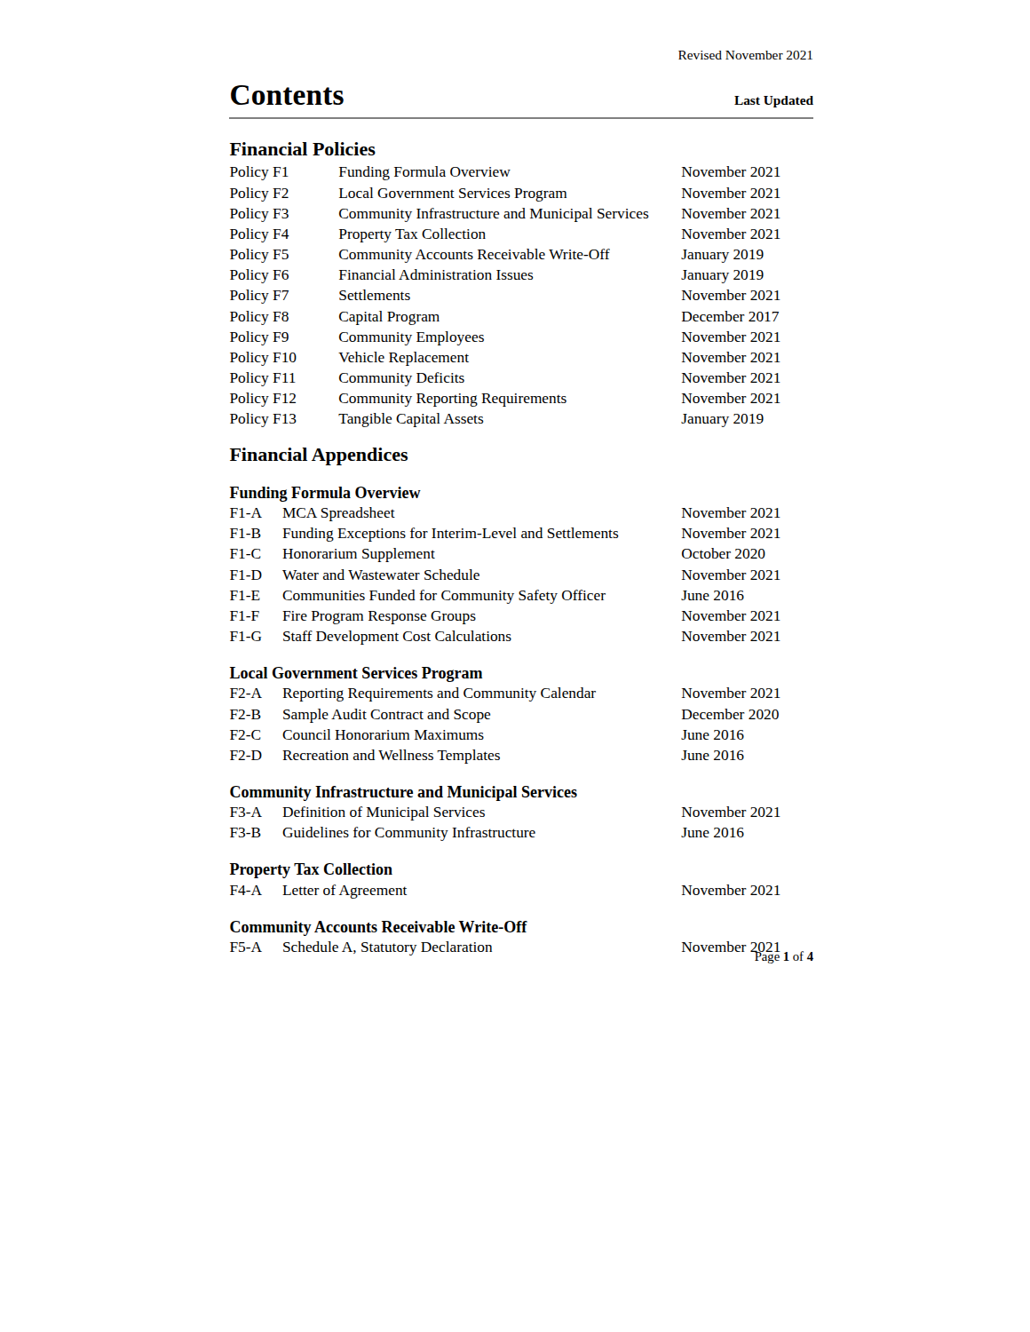Revised November 2021
Contents
Last Updated
Financial Policies
| Policy F1 | Funding Formula Overview | November 2021 |
| Policy F2 | Local Government Services Program | November 2021 |
| Policy F3 | Community Infrastructure and Municipal Services | November 2021 |
| Policy F4 | Property Tax Collection | November 2021 |
| Policy F5 | Community Accounts Receivable Write-Off | January 2019 |
| Policy F6 | Financial Administration Issues | January 2019 |
| Policy F7 | Settlements | November 2021 |
| Policy F8 | Capital Program | December 2017 |
| Policy F9 | Community Employees | November 2021 |
| Policy F10 | Vehicle Replacement | November 2021 |
| Policy F11 | Community Deficits | November 2021 |
| Policy F12 | Community Reporting Requirements | November 2021 |
| Policy F13 | Tangible Capital Assets | January 2019 |
Financial Appendices
Funding Formula Overview
| F1-A | MCA Spreadsheet | November 2021 |
| F1-B | Funding Exceptions for Interim-Level and Settlements | November 2021 |
| F1-C | Honorarium Supplement | October 2020 |
| F1-D | Water and Wastewater Schedule | November 2021 |
| F1-E | Communities Funded for Community Safety Officer | June 2016 |
| F1-F | Fire Program Response Groups | November 2021 |
| F1-G | Staff Development Cost Calculations | November 2021 |
Local Government Services Program
| F2-A | Reporting Requirements and Community Calendar | November 2021 |
| F2-B | Sample Audit Contract and Scope | December 2020 |
| F2-C | Council Honorarium Maximums | June 2016 |
| F2-D | Recreation and Wellness Templates | June 2016 |
Community Infrastructure and Municipal Services
| F3-A | Definition of Municipal Services | November 2021 |
| F3-B | Guidelines for Community Infrastructure | June 2016 |
Property Tax Collection
| F4-A | Letter of Agreement | November 2021 |
Community Accounts Receivable Write-Off
| F5-A | Schedule A, Statutory Declaration | November 2021 |
Page 1 of 4